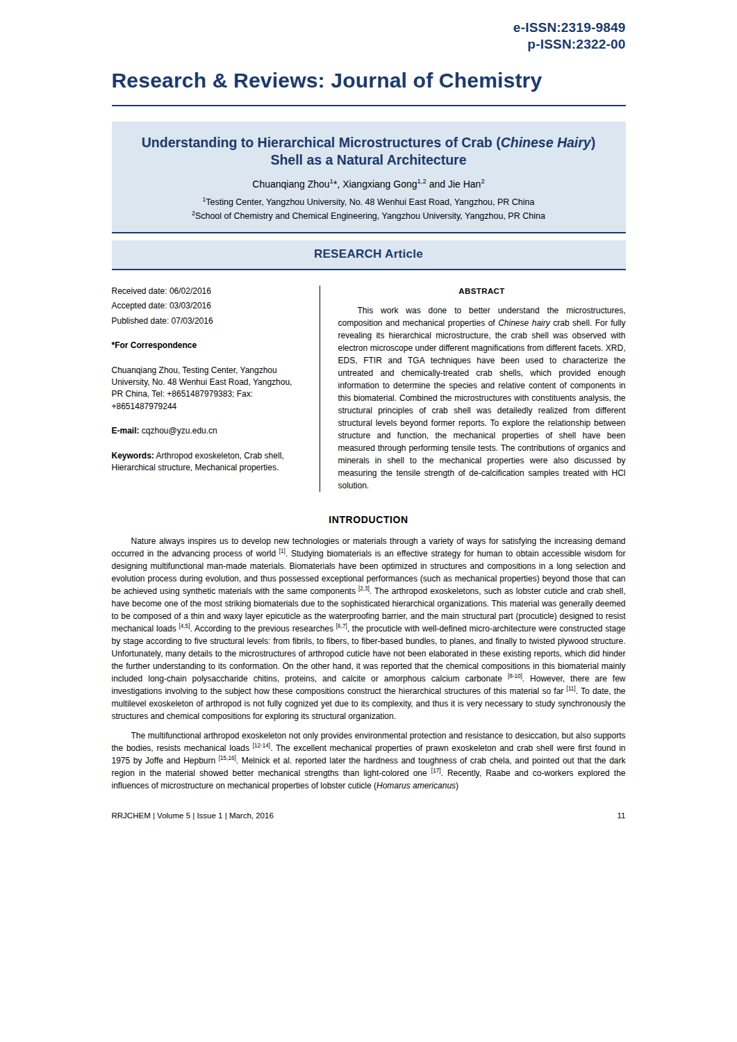e-ISSN:2319-9849
p-ISSN:2322-00
Research & Reviews: Journal of Chemistry
Understanding to Hierarchical Microstructures of Crab (Chinese Hairy) Shell as a Natural Architecture
Chuanqiang Zhou1*, Xiangxiang Gong1,2 and Jie Han2
1Testing Center, Yangzhou University, No. 48 Wenhui East Road, Yangzhou, PR China
2School of Chemistry and Chemical Engineering, Yangzhou University, Yangzhou, PR China
RESEARCH Article
Received date: 06/02/2016
Accepted date: 03/03/2016
Published date: 07/03/2016
*For Correspondence
Chuanqiang Zhou, Testing Center, Yangzhou University, No. 48 Wenhui East Road, Yangzhou, PR China, Tel: +8651487979383; Fax: +8651487979244
E-mail: cqzhou@yzu.edu.cn
Keywords: Arthropod exoskeleton, Crab shell, Hierarchical structure, Mechanical properties.
ABSTRACT
This work was done to better understand the microstructures, composition and mechanical properties of Chinese hairy crab shell. For fully revealing its hierarchical microstructure, the crab shell was observed with electron microscope under different magnifications from different facets. XRD, EDS, FTIR and TGA techniques have been used to characterize the untreated and chemically-treated crab shells, which provided enough information to determine the species and relative content of components in this biomaterial. Combined the microstructures with constituents analysis, the structural principles of crab shell was detailedly realized from different structural levels beyond former reports. To explore the relationship between structure and function, the mechanical properties of shell have been measured through performing tensile tests. The contributions of organics and minerals in shell to the mechanical properties were also discussed by measuring the tensile strength of de-calcification samples treated with HCl solution.
INTRODUCTION
Nature always inspires us to develop new technologies or materials through a variety of ways for satisfying the increasing demand occurred in the advancing process of world [1]. Studying biomaterials is an effective strategy for human to obtain accessible wisdom for designing multifunctional man-made materials. Biomaterials have been optimized in structures and compositions in a long selection and evolution process during evolution, and thus possessed exceptional performances (such as mechanical properties) beyond those that can be achieved using synthetic materials with the same components [2,3]. The arthropod exoskeletons, such as lobster cuticle and crab shell, have become one of the most striking biomaterials due to the sophisticated hierarchical organizations. This material was generally deemed to be composed of a thin and waxy layer epicuticle as the waterproofing barrier, and the main structural part (procuticle) designed to resist mechanical loads [4,5]. According to the previous researches [6,7], the procuticle with well-defined micro-architecture were constructed stage by stage according to five structural levels: from fibrils, to fibers, to fiber-based bundles, to planes, and finally to twisted plywood structure. Unfortunately, many details to the microstructures of arthropod cuticle have not been elaborated in these existing reports, which did hinder the further understanding to its conformation. On the other hand, it was reported that the chemical compositions in this biomaterial mainly included long-chain polysaccharide chitins, proteins, and calcite or amorphous calcium carbonate [8-10]. However, there are few investigations involving to the subject how these compositions construct the hierarchical structures of this material so far [11]. To date, the multilevel exoskeleton of arthropod is not fully cognized yet due to its complexity, and thus it is very necessary to study synchronously the structures and chemical compositions for exploring its structural organization.
The multifunctional arthropod exoskeleton not only provides environmental protection and resistance to desiccation, but also supports the bodies, resists mechanical loads [12-14]. The excellent mechanical properties of prawn exoskeleton and crab shell were first found in 1975 by Joffe and Hepburn [15,16]. Melnick et al. reported later the hardness and toughness of crab chela, and pointed out that the dark region in the material showed better mechanical strengths than light-colored one [17]. Recently, Raabe and co-workers explored the influences of microstructure on mechanical properties of lobster cuticle (Homarus americanus)
RRJCHEM | Volume 5 | Issue 1 | March, 2016
11